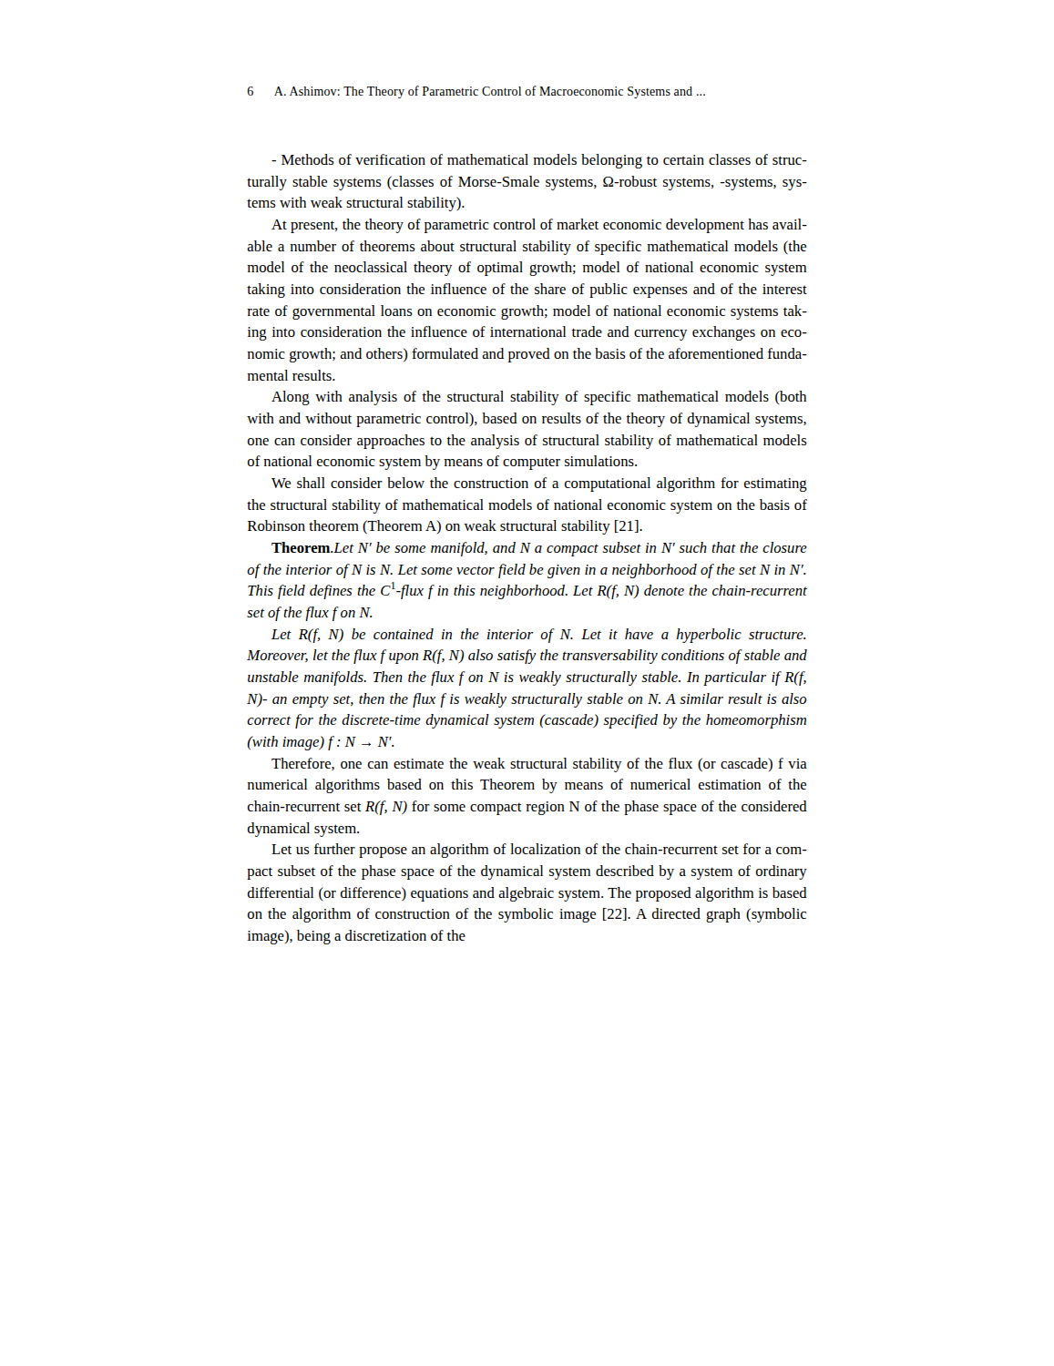6 A. Ashimov: The Theory of Parametric Control of Macroeconomic Systems and ...
- Methods of verification of mathematical models belonging to certain classes of structurally stable systems (classes of Morse-Smale systems, Ω-robust systems, -systems, systems with weak structural stability).
At present, the theory of parametric control of market economic development has available a number of theorems about structural stability of specific mathematical models (the model of the neoclassical theory of optimal growth; model of national economic system taking into consideration the influence of the share of public expenses and of the interest rate of governmental loans on economic growth; model of national economic systems taking into consideration the influence of international trade and currency exchanges on economic growth; and others) formulated and proved on the basis of the aforementioned fundamental results.
Along with analysis of the structural stability of specific mathematical models (both with and without parametric control), based on results of the theory of dynamical systems, one can consider approaches to the analysis of structural stability of mathematical models of national economic system by means of computer simulations.
We shall consider below the construction of a computational algorithm for estimating the structural stability of mathematical models of national economic system on the basis of Robinson theorem (Theorem A) on weak structural stability [21].
Theorem.Let N′ be some manifold, and N a compact subset in N′ such that the closure of the interior of N is N. Let some vector field be given in a neighborhood of the set N in N′. This field defines the C1-flux f in this neighborhood. Let R(f, N) denote the chain-recurrent set of the flux f on N.
Let R(f, N) be contained in the interior of N. Let it have a hyperbolic structure. Moreover, let the flux f upon R(f, N) also satisfy the transversability conditions of stable and unstable manifolds. Then the flux f on N is weakly structurally stable. In particular if R(f, N)- an empty set, then the flux f is weakly structurally stable on N. A similar result is also correct for the discrete-time dynamical system (cascade) specified by the homeomorphism (with image) f : N → N′.
Therefore, one can estimate the weak structural stability of the flux (or cascade) f via numerical algorithms based on this Theorem by means of numerical estimation of the chain-recurrent set R(f, N) for some compact region N of the phase space of the considered dynamical system.
Let us further propose an algorithm of localization of the chain-recurrent set for a compact subset of the phase space of the dynamical system described by a system of ordinary differential (or difference) equations and algebraic system. The proposed algorithm is based on the algorithm of construction of the symbolic image [22]. A directed graph (symbolic image), being a discretization of the